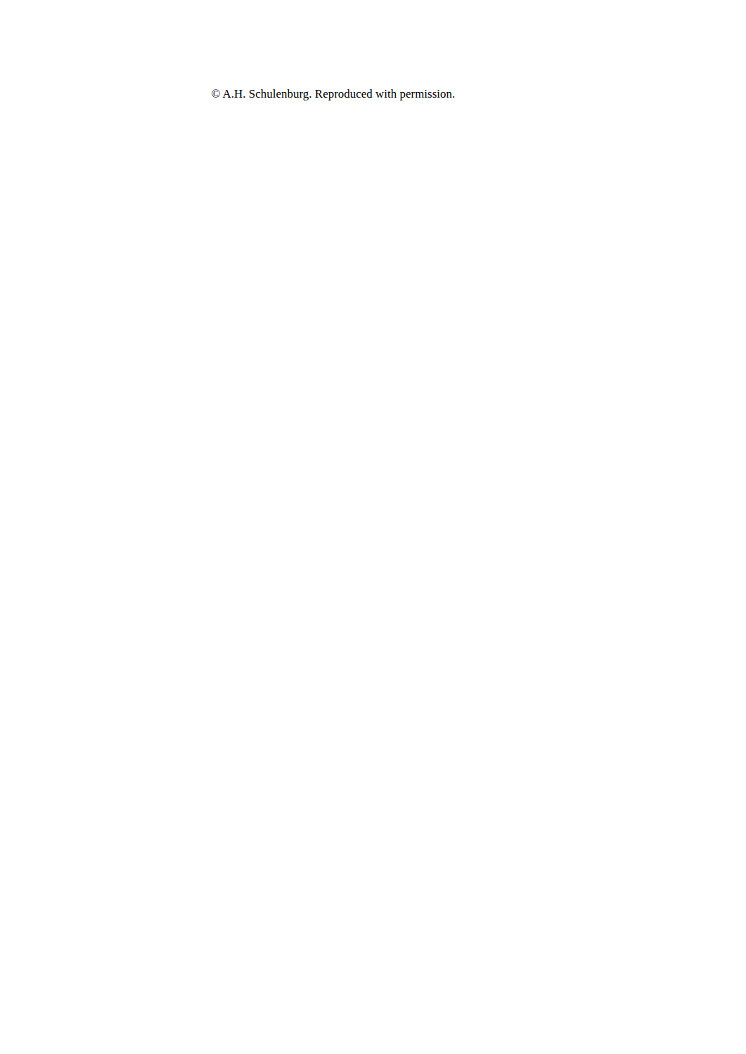© A.H. Schulenburg. Reproduced with permission.